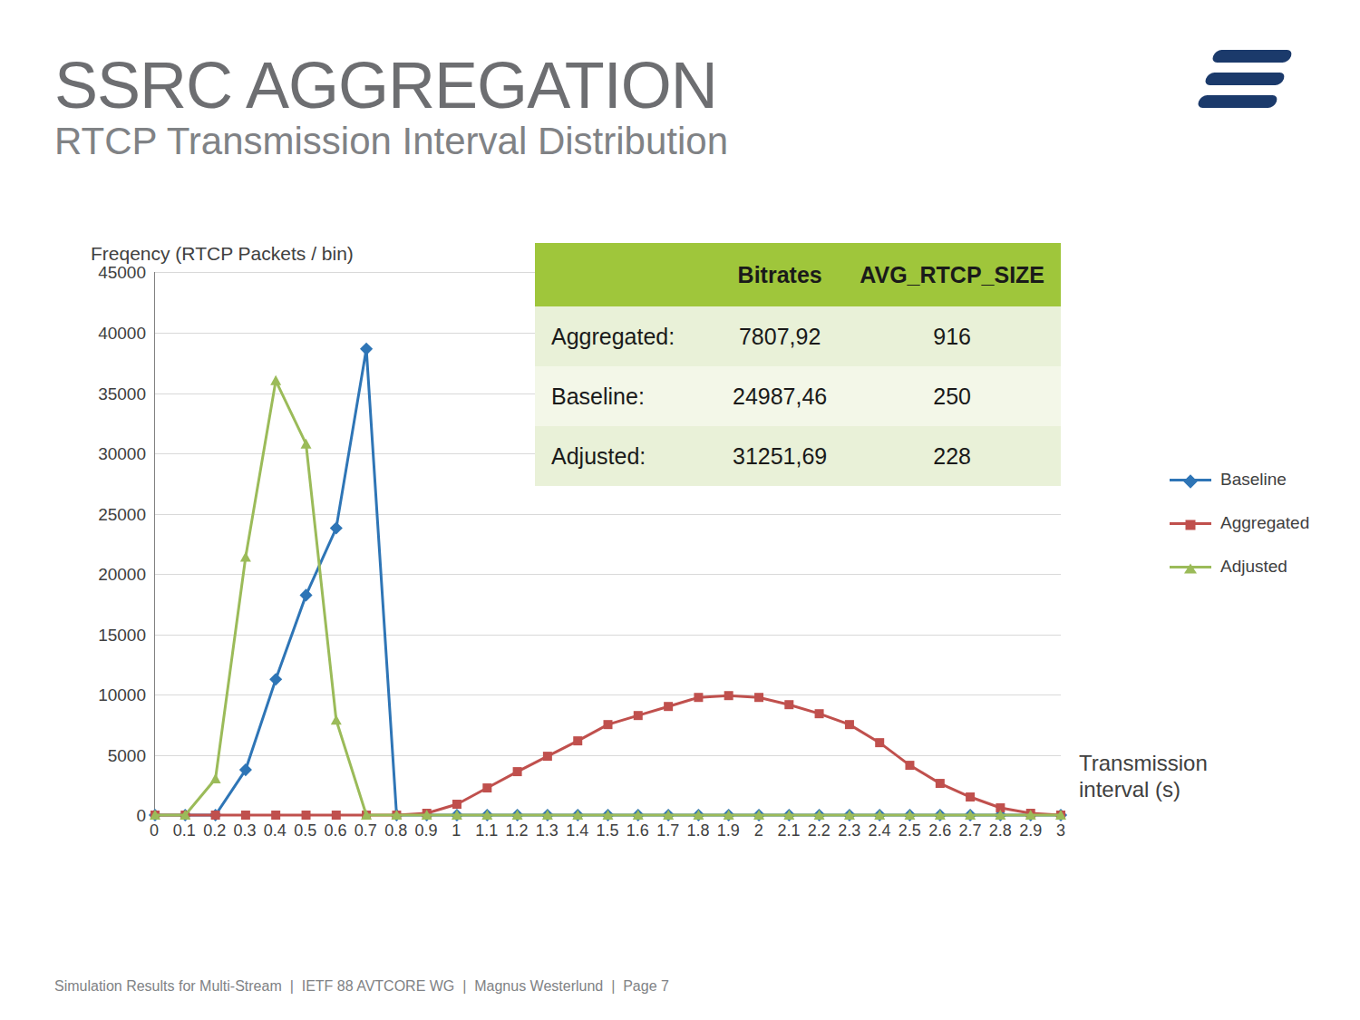SSRC AGGREGATION
RTCP Transmission Interval Distribution
Freqency (RTCP Packets / bin)
45000
40000
35000
30000
25000
20000
15000
10000
5000
0
0 0.1 0.2 0.3 0.4 0.5 0.6 0.7 0.8 0.9 1 1.1 1.2 1.3 1.4 1.5 1.6 1.7 1.8 1.9 2 2.1 2.2 2.3 2.4 2.5 2.6 2.7 2.8 2.9 3
Transmission
interval (s)
Baseline
Aggregated
Adjusted
| | Bitrates | AVG_RTCP_SIZE |
| --- | --- | --- |
| Aggregated: | 7807,92 | 916 |
| Baseline: | 24987,46 | 250 |
| Adjusted: | 31251,69 | 228 |
Simulation Results for Multi-Stream | IETF 88 AVTCORE WG | Magnus Westerlund | Page 7